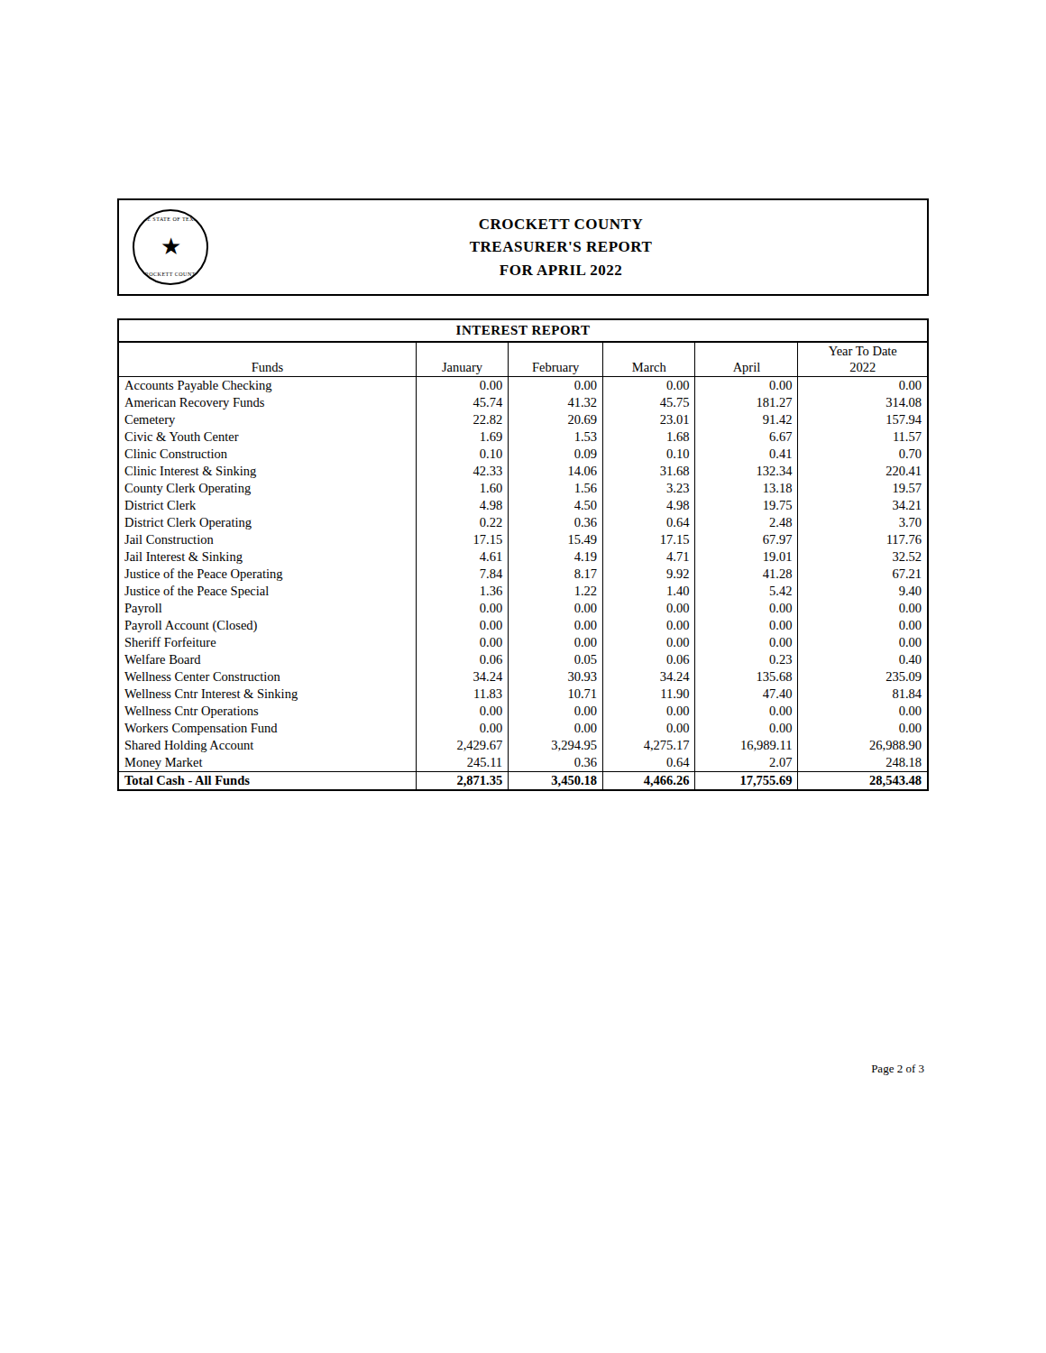THE STATE OF TEXAS
★
CROCKETT COUNTY
CROCKETT COUNTY
TREASURER'S REPORT
FOR APRIL 2022
| INTEREST REPORT |
| | | | | | Year To Date |
| Funds | January | February | March | April | 2022 |
| Accounts Payable Checking | 0.00 | 0.00 | 0.00 | 0.00 | 0.00 |
| American Recovery Funds | 45.74 | 41.32 | 45.75 | 181.27 | 314.08 |
| Cemetery | 22.82 | 20.69 | 23.01 | 91.42 | 157.94 |
| Civic & Youth Center | 1.69 | 1.53 | 1.68 | 6.67 | 11.57 |
| Clinic Construction | 0.10 | 0.09 | 0.10 | 0.41 | 0.70 |
| Clinic Interest & Sinking | 42.33 | 14.06 | 31.68 | 132.34 | 220.41 |
| County Clerk Operating | 1.60 | 1.56 | 3.23 | 13.18 | 19.57 |
| District Clerk | 4.98 | 4.50 | 4.98 | 19.75 | 34.21 |
| District Clerk Operating | 0.22 | 0.36 | 0.64 | 2.48 | 3.70 |
| Jail Construction | 17.15 | 15.49 | 17.15 | 67.97 | 117.76 |
| Jail Interest & Sinking | 4.61 | 4.19 | 4.71 | 19.01 | 32.52 |
| Justice of the Peace Operating | 7.84 | 8.17 | 9.92 | 41.28 | 67.21 |
| Justice of the Peace Special | 1.36 | 1.22 | 1.40 | 5.42 | 9.40 |
| Payroll | 0.00 | 0.00 | 0.00 | 0.00 | 0.00 |
| Payroll Account (Closed) | 0.00 | 0.00 | 0.00 | 0.00 | 0.00 |
| Sheriff Forfeiture | 0.00 | 0.00 | 0.00 | 0.00 | 0.00 |
| Welfare Board | 0.06 | 0.05 | 0.06 | 0.23 | 0.40 |
| Wellness Center Construction | 34.24 | 30.93 | 34.24 | 135.68 | 235.09 |
| Wellness Cntr Interest & Sinking | 11.83 | 10.71 | 11.90 | 47.40 | 81.84 |
| Wellness Cntr Operations | 0.00 | 0.00 | 0.00 | 0.00 | 0.00 |
| Workers Compensation Fund | 0.00 | 0.00 | 0.00 | 0.00 | 0.00 |
| Shared Holding Account | 2,429.67 | 3,294.95 | 4,275.17 | 16,989.11 | 26,988.90 |
| Money Market | 245.11 | 0.36 | 0.64 | 2.07 | 248.18 |
| Total Cash - All Funds | 2,871.35 | 3,450.18 | 4,466.26 | 17,755.69 | 28,543.48 |
Page 2 of 3